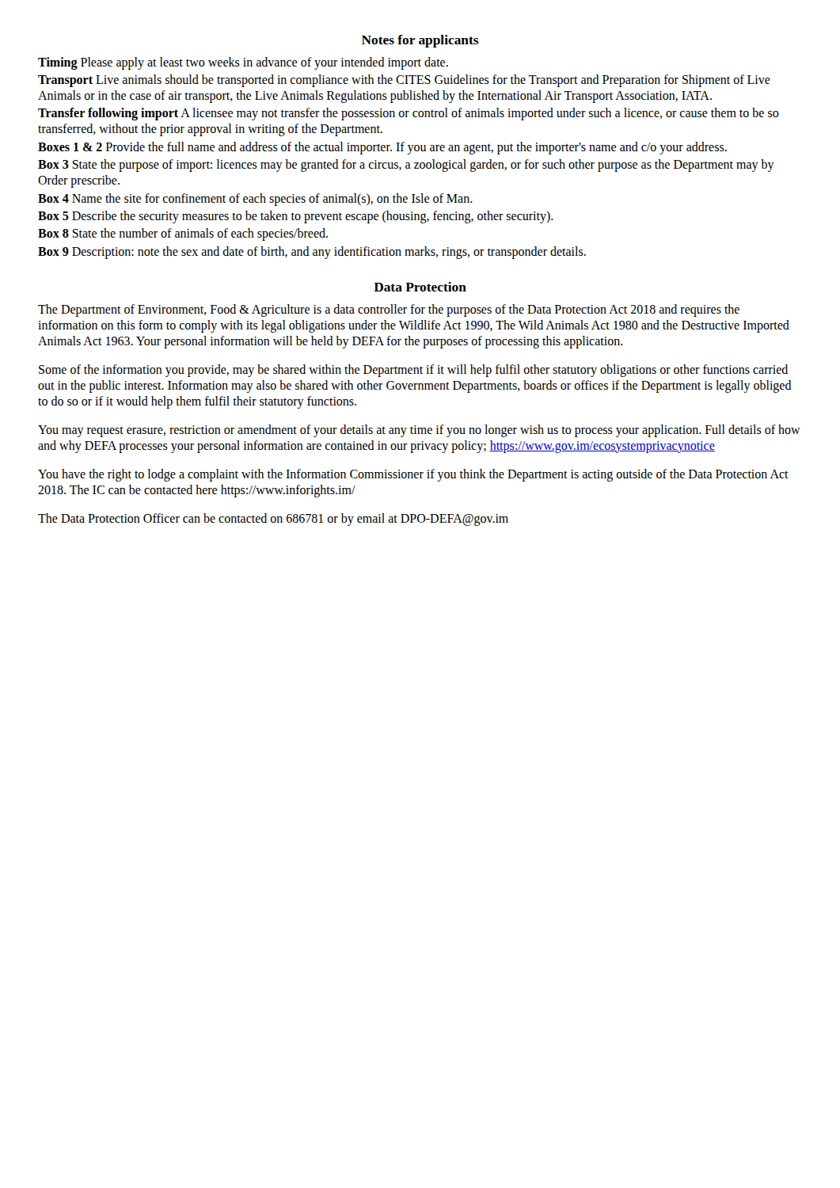Notes for applicants
Timing Please apply at least two weeks in advance of your intended import date.
Transport Live animals should be transported in compliance with the CITES Guidelines for the Transport and Preparation for Shipment of Live Animals or in the case of air transport, the Live Animals Regulations published by the International Air Transport Association, IATA.
Transfer following import A licensee may not transfer the possession or control of animals imported under such a licence, or cause them to be so transferred, without the prior approval in writing of the Department.
Boxes 1 & 2 Provide the full name and address of the actual importer. If you are an agent, put the importer's name and c/o your address.
Box 3 State the purpose of import: licences may be granted for a circus, a zoological garden, or for such other purpose as the Department may by Order prescribe.
Box 4 Name the site for confinement of each species of animal(s), on the Isle of Man.
Box 5 Describe the security measures to be taken to prevent escape (housing, fencing, other security).
Box 8 State the number of animals of each species/breed.
Box 9 Description: note the sex and date of birth, and any identification marks, rings, or transponder details.
Data Protection
The Department of Environment, Food & Agriculture is a data controller for the purposes of the Data Protection Act 2018 and requires the information on this form to comply with its legal obligations under the Wildlife Act 1990, The Wild Animals Act 1980 and the Destructive Imported Animals Act 1963. Your personal information will be held by DEFA for the purposes of processing this application.
Some of the information you provide, may be shared within the Department if it will help fulfil other statutory obligations or other functions carried out in the public interest. Information may also be shared with other Government Departments, boards or offices if the Department is legally obliged to do so or if it would help them fulfil their statutory functions.
You may request erasure, restriction or amendment of your details at any time if you no longer wish us to process your application. Full details of how and why DEFA processes your personal information are contained in our privacy policy; https://www.gov.im/ecosystemprivacynotice
You have the right to lodge a complaint with the Information Commissioner if you think the Department is acting outside of the Data Protection Act 2018. The IC can be contacted here https://www.inforights.im/
The Data Protection Officer can be contacted on 686781 or by email at DPO-DEFA@gov.im